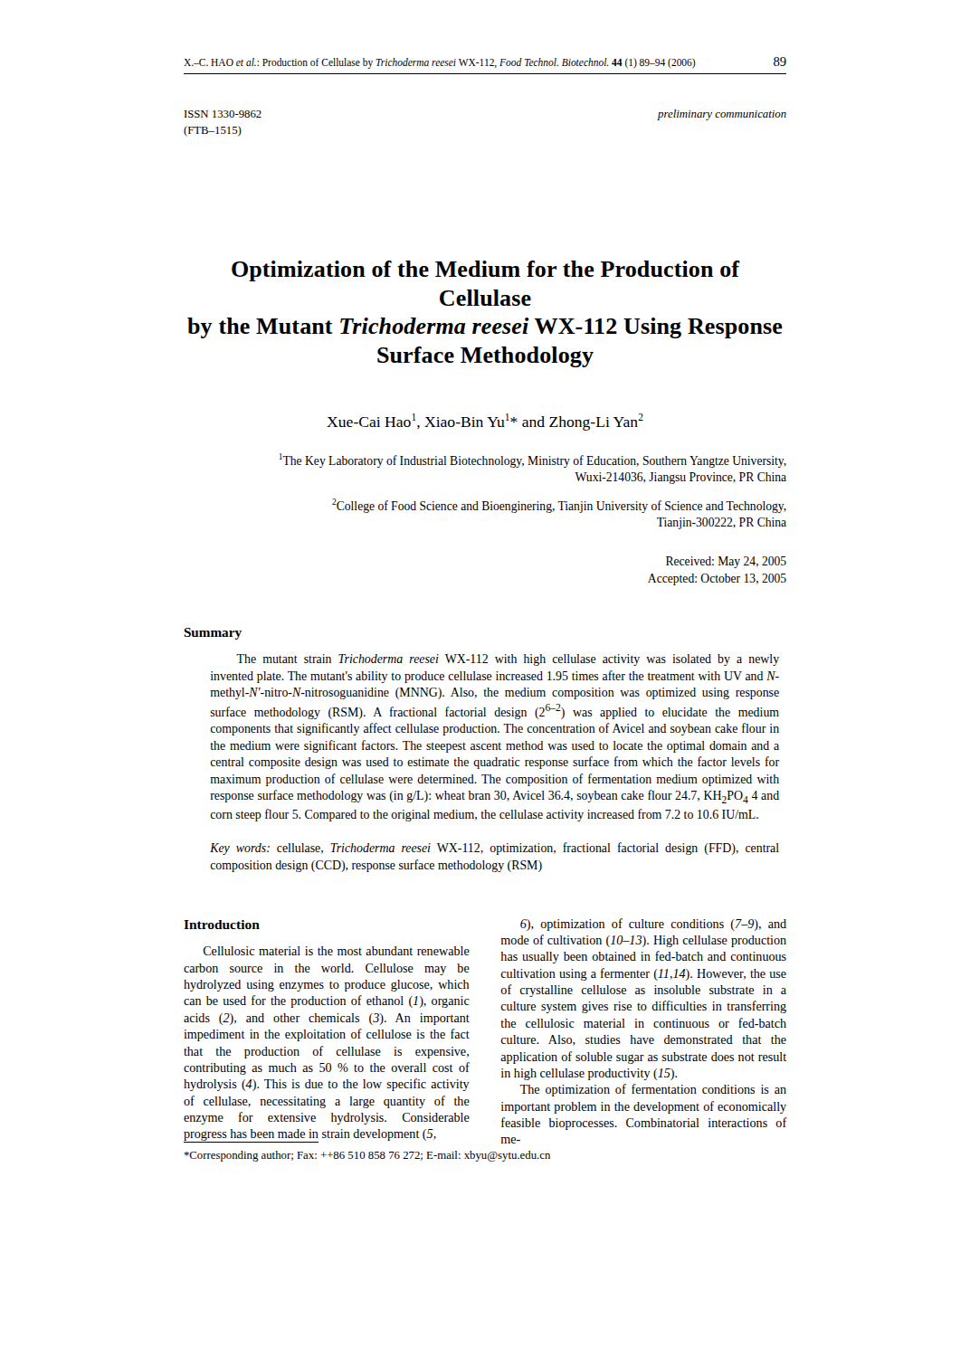X.–C. HAO et al.: Production of Cellulase by Trichoderma reesei WX-112, Food Technol. Biotechnol. 44 (1) 89–94 (2006)
89
ISSN 1330-9862
(FTB–1515)
preliminary communication
Optimization of the Medium for the Production of Cellulase
by the Mutant Trichoderma reesei WX-112 Using Response
Surface Methodology
Xue-Cai Hao1, Xiao-Bin Yu1* and Zhong-Li Yan2
1The Key Laboratory of Industrial Biotechnology, Ministry of Education, Southern Yangtze University,
Wuxi-214036, Jiangsu Province, PR China
2College of Food Science and Bioenginering, Tianjin University of Science and Technology,
Tianjin-300222, PR China
Received: May 24, 2005
Accepted: October 13, 2005
Summary
The mutant strain Trichoderma reesei WX-112 with high cellulase activity was isolated by a newly invented plate. The mutant's ability to produce cellulase increased 1.95 times after the treatment with UV and N-methyl-N'-nitro-N-nitrosoguanidine (MNNG). Also, the medium composition was optimized using response surface methodology (RSM). A fractional factorial design (26–2) was applied to elucidate the medium components that significantly affect cellulase production. The concentration of Avicel and soybean cake flour in the medium were significant factors. The steepest ascent method was used to locate the optimal domain and a central composite design was used to estimate the quadratic response surface from which the factor levels for maximum production of cellulase were determined. The composition of fermentation medium optimized with response surface methodology was (in g/L): wheat bran 30, Avicel 36.4, soybean cake flour 24.7, KH2PO4 4 and corn steep flour 5. Compared to the original medium, the cellulase activity increased from 7.2 to 10.6 IU/mL.
Key words: cellulase, Trichoderma reesei WX-112, optimization, fractional factorial design (FFD), central composition design (CCD), response surface methodology (RSM)
Introduction
Cellulosic material is the most abundant renewable carbon source in the world. Cellulose may be hydrolyzed using enzymes to produce glucose, which can be used for the production of ethanol (1), organic acids (2), and other chemicals (3). An important impediment in the exploitation of cellulose is the fact that the production of cellulase is expensive, contributing as much as 50 % to the overall cost of hydrolysis (4). This is due to the low specific activity of cellulase, necessitating a large quantity of the enzyme for extensive hydrolysis. Considerable progress has been made in strain development (5,
6), optimization of culture conditions (7–9), and mode of cultivation (10–13). High cellulase production has usually been obtained in fed-batch and continuous cultivation using a fermenter (11,14). However, the use of crystalline cellulose as insoluble substrate in a culture system gives rise to difficulties in transferring the cellulosic material in continuous or fed-batch culture. Also, studies have demonstrated that the application of soluble sugar as substrate does not result in high cellulase productivity (15).
The optimization of fermentation conditions is an important problem in the development of economically feasible bioprocesses. Combinatorial interactions of me-
*Corresponding author; Fax: ++86 510 858 76 272; E-mail: xbyu@sytu.edu.cn